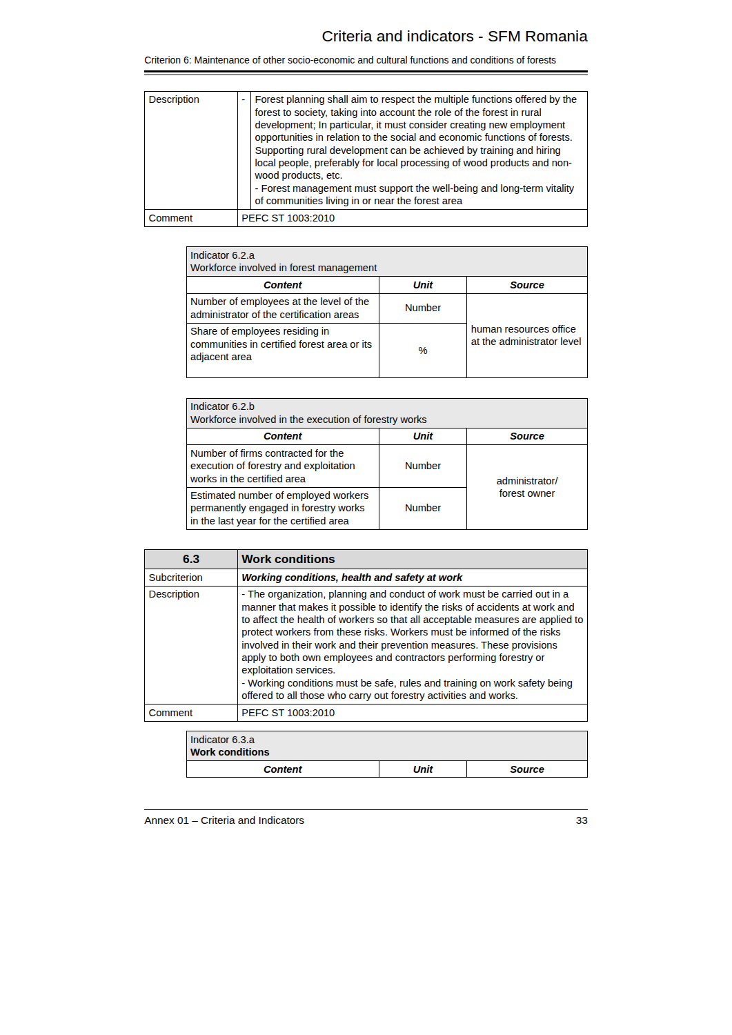Criteria and indicators - SFM Romania
Criterion 6: Maintenance of other socio-economic and cultural functions and conditions of forests
| Description | - | Forest planning shall aim to respect the multiple functions offered by the forest to society, taking into account the role of the forest in rural development; In particular, it must consider creating new employment opportunities in relation to the social and economic functions of forests. Supporting rural development can be achieved by training and hiring local people, preferably for local processing of wood products and non-wood products, etc. - Forest management must support the well-being and long-term vitality of communities living in or near the forest area |
| Comment | PEFC ST 1003:2010 |
| Indicator 6.2.a Workforce involved in forest management |
| Content | Unit | Source |
| Number of employees at the level of the administrator of the certification areas | Number | human resources office at the administrator level |
| Share of employees residing in communities in certified forest area or its adjacent area | % |
| Indicator 6.2.b Workforce involved in the execution of forestry works |
| Content | Unit | Source |
| Number of firms contracted for the execution of forestry and exploitation works in the certified area | Number | administrator/ forest owner |
| Estimated number of employed workers permanently engaged in forestry works in the last year for the certified area | Number |
| 6.3 | Work conditions |
| Subcriterion | Working conditions, health and safety at work |
| Description | - The organization, planning and conduct of work must be carried out in a manner that makes it possible to identify the risks of accidents at work and to affect the health of workers so that all acceptable measures are applied to protect workers from these risks. Workers must be informed of the risks involved in their work and their prevention measures. These provisions apply to both own employees and contractors performing forestry or exploitation services. - Working conditions must be safe, rules and training on work safety being offered to all those who carry out forestry activities and works. |
| Comment | PEFC ST 1003:2010 |
| Indicator 6.3.a Work conditions |
| Content | Unit | Source |
Annex 01 – Criteria and Indicators
33